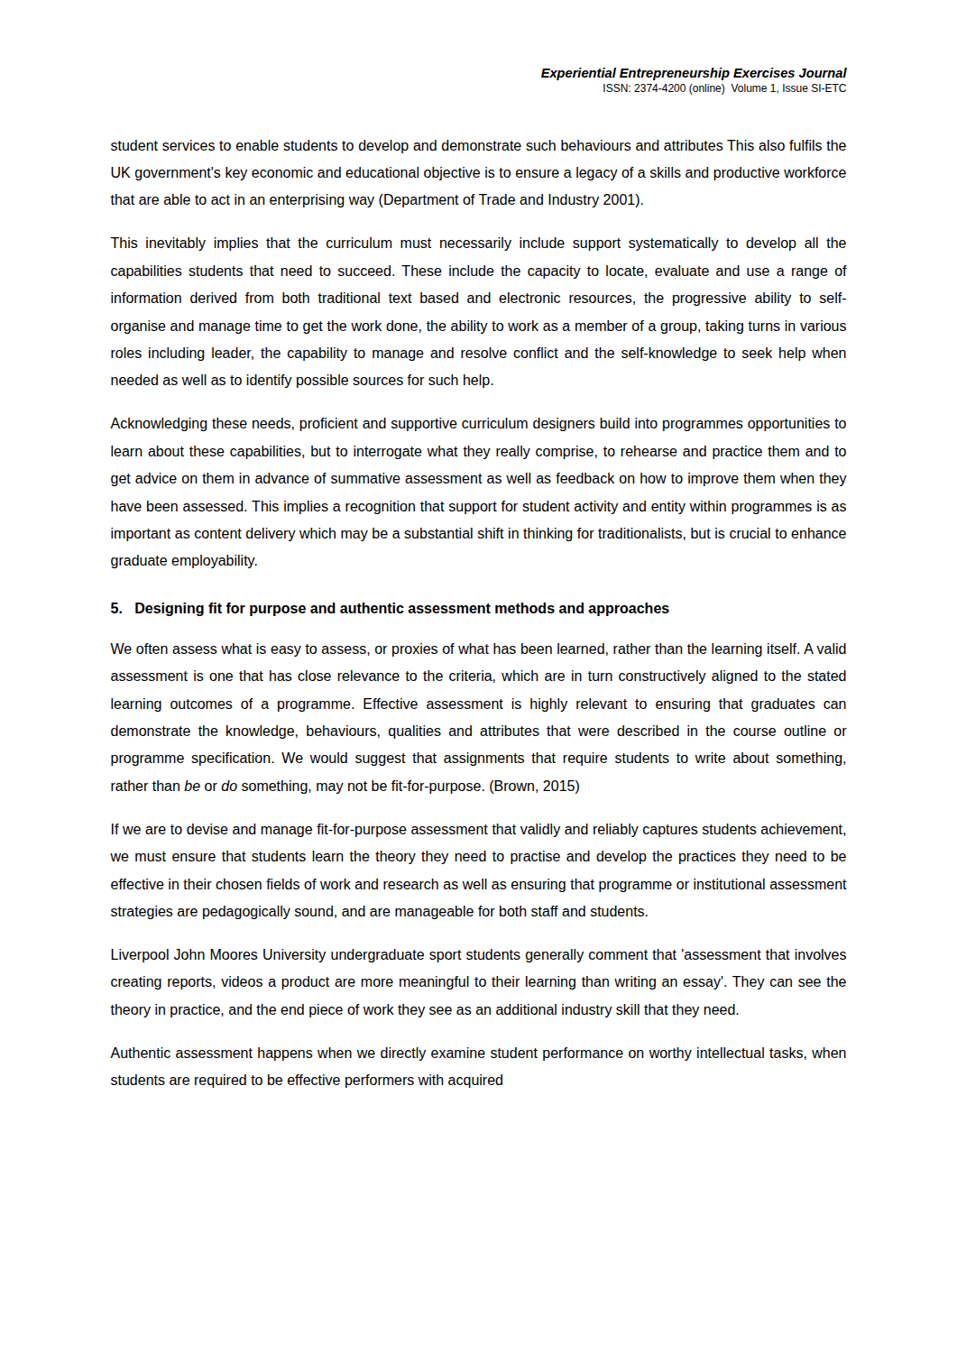Experiential Entrepreneurship Exercises Journal ISSN: 2374-4200 (online) Volume 1, Issue SI-ETC
student services to enable students to develop and demonstrate such behaviours and attributes This also fulfils the UK government's key economic and educational objective is to ensure a legacy of a skills and productive workforce that are able to act in an enterprising way (Department of Trade and Industry 2001).
This inevitably implies that the curriculum must necessarily include support systematically to develop all the capabilities students that need to succeed. These include the capacity to locate, evaluate and use a range of information derived from both traditional text based and electronic resources, the progressive ability to self-organise and manage time to get the work done, the ability to work as a member of a group, taking turns in various roles including leader, the capability to manage and resolve conflict and the self-knowledge to seek help when needed as well as to identify possible sources for such help.
Acknowledging these needs, proficient and supportive curriculum designers build into programmes opportunities to learn about these capabilities, but to interrogate what they really comprise, to rehearse and practice them and to get advice on them in advance of summative assessment as well as feedback on how to improve them when they have been assessed. This implies a recognition that support for student activity and entity within programmes is as important as content delivery which may be a substantial shift in thinking for traditionalists, but is crucial to enhance graduate employability.
5. Designing fit for purpose and authentic assessment methods and approaches
We often assess what is easy to assess, or proxies of what has been learned, rather than the learning itself. A valid assessment is one that has close relevance to the criteria, which are in turn constructively aligned to the stated learning outcomes of a programme. Effective assessment is highly relevant to ensuring that graduates can demonstrate the knowledge, behaviours, qualities and attributes that were described in the course outline or programme specification. We would suggest that assignments that require students to write about something, rather than be or do something, may not be fit-for-purpose. (Brown, 2015)
If we are to devise and manage fit-for-purpose assessment that validly and reliably captures students achievement, we must ensure that students learn the theory they need to practise and develop the practices they need to be effective in their chosen fields of work and research as well as ensuring that programme or institutional assessment strategies are pedagogically sound, and are manageable for both staff and students.
Liverpool John Moores University undergraduate sport students generally comment that 'assessment that involves creating reports, videos a product are more meaningful to their learning than writing an essay'. They can see the theory in practice, and the end piece of work they see as an additional industry skill that they need.
Authentic assessment happens when we directly examine student performance on worthy intellectual tasks, when students are required to be effective performers with acquired